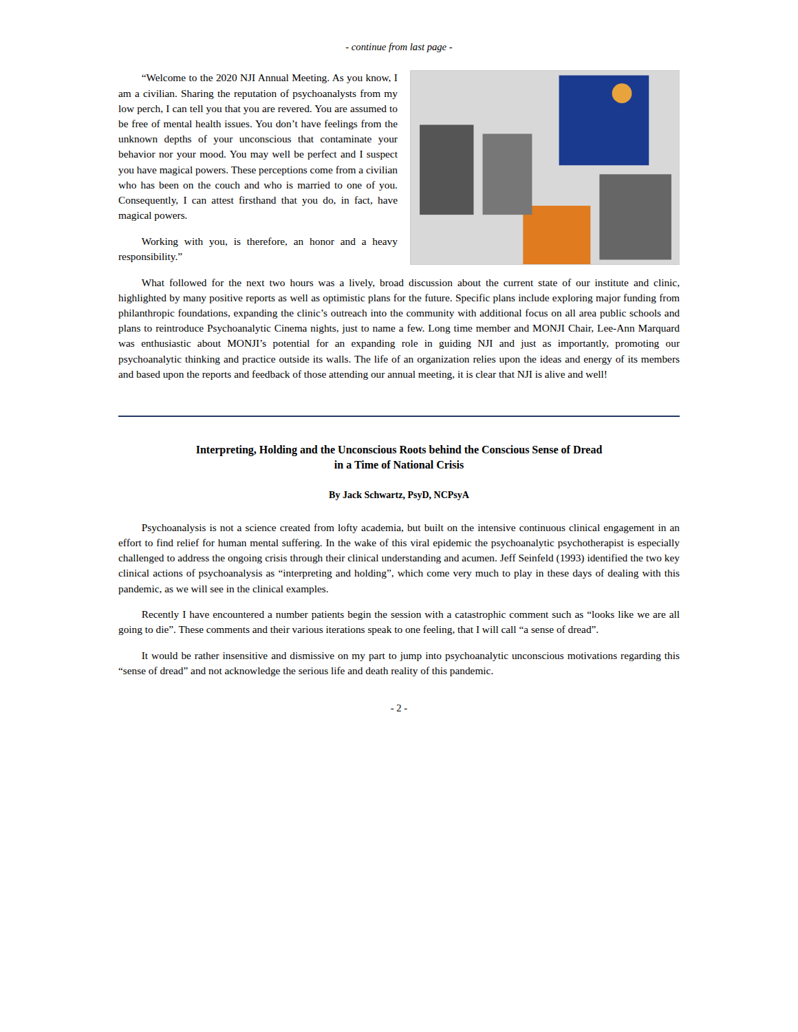- continue from last page -
“Welcome to the 2020 NJI Annual Meeting. As you know, I am a civilian. Sharing the reputation of psychoanalysts from my low perch, I can tell you that you are revered. You are assumed to be free of mental health issues. You don’t have feelings from the unknown depths of your unconscious that contaminate your behavior nor your mood. You may well be perfect and I suspect you have magical powers. These perceptions come from a civilian who has been on the couch and who is married to one of you. Consequently, I can attest firsthand that you do, in fact, have magical powers.
Working with you, is therefore, an honor and a heavy responsibility.”
What followed for the next two hours was a lively, broad discussion about the current state of our institute and clinic, highlighted by many positive reports as well as optimistic plans for the future. Specific plans include exploring major funding from philanthropic foundations, expanding the clinic’s outreach into the community with additional focus on all area public schools and plans to reintroduce Psychoanalytic Cinema nights, just to name a few. Long time member and MONJI Chair, Lee-Ann Marquard was enthusiastic about MONJI’s potential for an expanding role in guiding NJI and just as importantly, promoting our psychoanalytic thinking and practice outside its walls. The life of an organization relies upon the ideas and energy of its members and based upon the reports and feedback of those attending our annual meeting, it is clear that NJI is alive and well!
Interpreting, Holding and the Unconscious Roots behind the Conscious Sense of Dread
in a Time of National Crisis
By Jack Schwartz, PsyD, NCPsyA
Psychoanalysis is not a science created from lofty academia, but built on the intensive continuous clinical engagement in an effort to find relief for human mental suffering. In the wake of this viral epidemic the psychoanalytic psychotherapist is especially challenged to address the ongoing crisis through their clinical understanding and acumen. Jeff Seinfeld (1993) identified the two key clinical actions of psychoanalysis as “interpreting and holding”, which come very much to play in these days of dealing with this pandemic, as we will see in the clinical examples.
Recently I have encountered a number patients begin the session with a catastrophic comment such as “looks like we are all going to die”. These comments and their various iterations speak to one feeling, that I will call “a sense of dread”.
It would be rather insensitive and dismissive on my part to jump into psychoanalytic unconscious motivations regarding this “sense of dread” and not acknowledge the serious life and death reality of this pandemic.
- 2 -